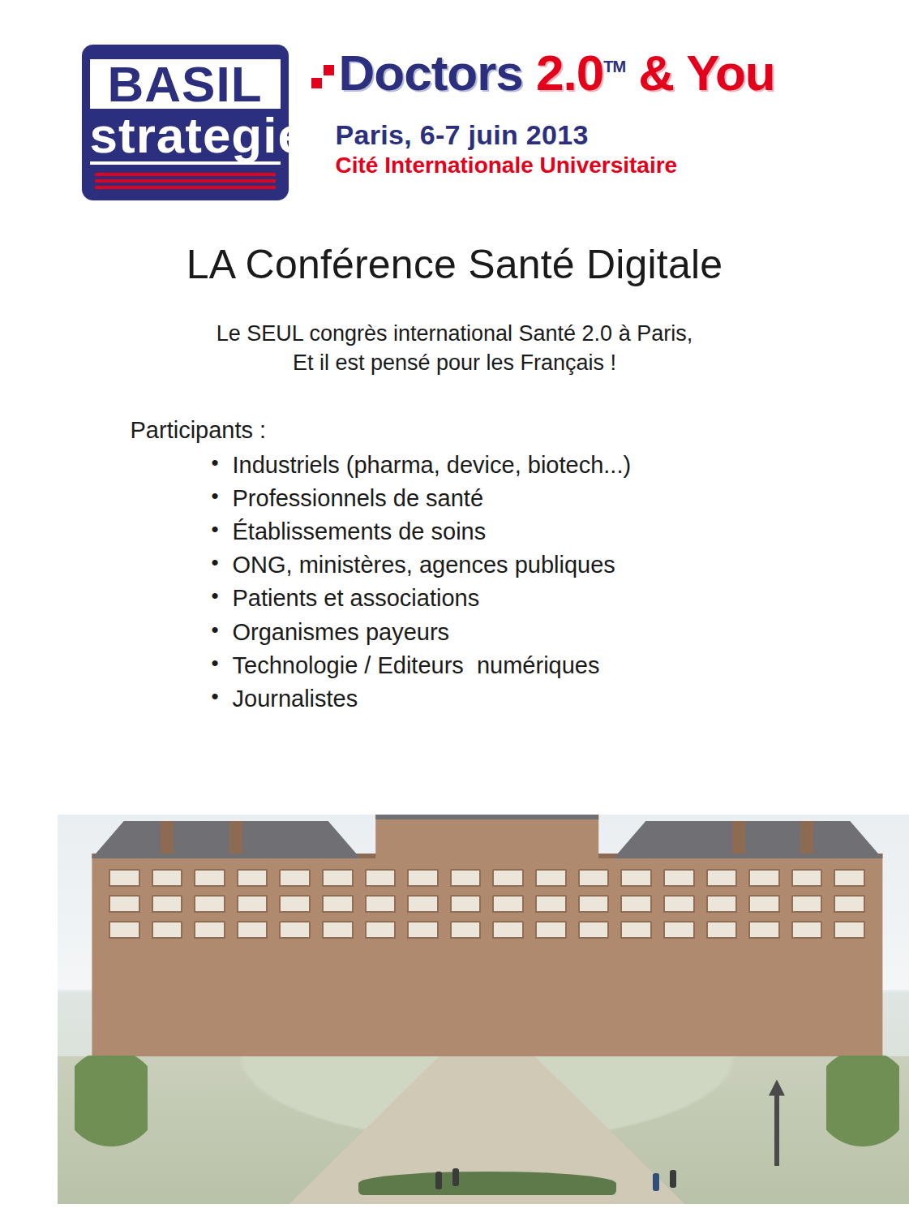BASILstrategies
Doctors 2.0TM & You
Paris, 6-7 juin 2013
Cité Internationale Universitaire
LA Conférence Santé Digitale
Le SEUL congrès international Santé 2.0 à Paris,
Et il est pensé pour les Français !
Participants :
Industriels (pharma, device, biotech...)
Professionnels de santé
Établissements de soins
ONG, ministères, agences publiques
Patients et associations
Organismes payeurs
Technologie / Editeurs numériques
Journalistes